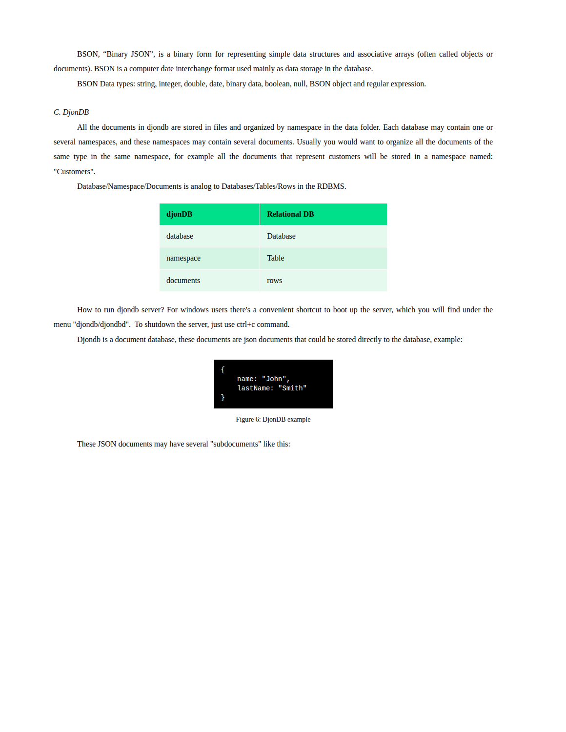BSON, “Binary JSON”, is a binary form for representing simple data structures and associative arrays (often called objects or documents). BSON is a computer date interchange format used mainly as data storage in the database.
BSON Data types: string, integer, double, date, binary data, boolean, null, BSON object and regular expression.
C. DjonDB
All the documents in djondb are stored in files and organized by namespace in the data folder. Each database may contain one or several namespaces, and these namespaces may contain several documents. Usually you would want to organize all the documents of the same type in the same namespace, for example all the documents that represent customers will be stored in a namespace named: "Customers".
Database/Namespace/Documents is analog to Databases/Tables/Rows in the RDBMS.
| djonDB | Relational DB |
| --- | --- |
| database | Database |
| namespace | Table |
| documents | rows |
How to run djondb server? For windows users there's a convenient shortcut to boot up the server, which you will find under the menu "djondb/djondbd". To shutdown the server, just use ctrl+c command.
Djondb is a document database, these documents are json documents that could be stored directly to the database, example:
{ name: "John", lastName: "Smith" }
Figure 6: DjonDB example
These JSON documents may have several "subdocuments" like this: